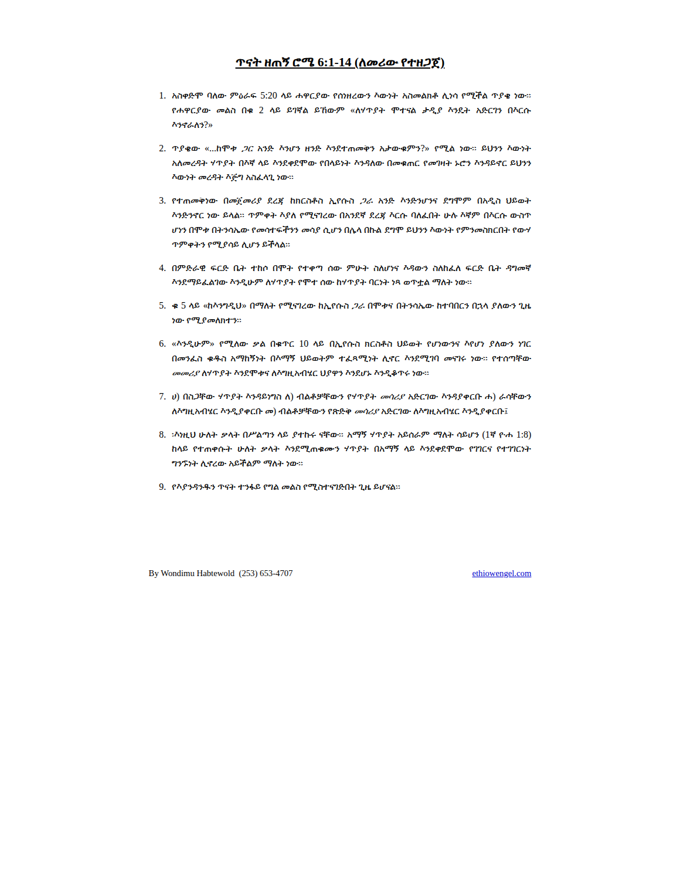ጥናት ዘጠኝ ሮሜ 6:1-14 (ለመሪው የተዘጋጀ)
አስቀድሞ ባለው ምዕራፍ 5:20 ላይ ሐዋርያው የሰነዘረውን እውነት አስመልክቶ ሊነሳ የሚችል ጥያቄ ነው፡፡ የሐዋርያው መልስ በቁ 2 ላይ ይገኛል ይኸውም «ለሃጥያት ሞተናል ታዲያ እንዴት አድርገን በእርሱ እንኖራለን?»
ጥያቄው «...ከሞቱ ጋር አንድ እንሆን ዘንድ እንደተጠመቅን አታውቁምን?» የሚል ነው፡፡ ይህንን እውነት አለመረዳት ሃጥያት በእኛ ላይ እንደቀደሞው የበላይነት እንዳለው በመቁጠር የመገዛት ኑሮን እንዳይኖር ይህንን እውነት መረዳት እጅግ አስፈላጊ ነው፡፡
የተጠመቅነው በመጀመሪያ ደረጃ ከክርስቶስ ኢየሱስ ጋራ አንድ እንድንሆንና ደግሞም በአዲስ ህይወት እንድንኖር ነው ይላል፡፡ ጥምቀት እያለ የሚናገረው በአንደኛ ደረጃ እርሱ ባለፈበት ሁሉ እኛም በእርሱ ውስጥ ሆነን በሞቱ በትንሳኤው የመሳተፍችንን መሳያ ሲሆን በሌላ በኩል ደግሞ ይህንን እውነት የምንመስክርበት የውሃ ጥምቀትን የሚያሳይ ሊሆን ይችላል፡፡
በምድራዊ ፍርድ ቤት ተከሶ በሞት የተቀጣ ሰው ምሁት ስለሆነና እዳውን ስለከፈለ ፍርድ ቤት ዳግመኛ እንደማይፈልገው እንዲሁም ለሃጥያት የሞተ ሰው ከሃጥያት ባርነት ነጻ ወጥቷል ማለት ነው፡፡
ቁ 5 ላይ «ከእንግዲህ» በማለት የሚናገረው ከኢየሱስ ጋራ በሞቱና በትንሳኤው ከተባበርን በኋላ ያለውን ጊዜ ነው የሚያመለክተን፡፡
«እንዲሁም» የሚለው ቃል በቁጥር 10 ላይ በኢየሱስ ክርስቶስ ህይወት የሆነውንና እየሆነ ያለውን ነገር በመንፈስ ቁዱስ አማከኝነት በእማኝ ህይወትም ተፈጻሚነት ሊኖር እንደሚገባ መናገሩ ነው፡፡ የተሰጣቸው መመሪያ ለሃጥያት እንደሞቱና ለእግዚአብሄር ህያዋን እንደሆኑ እንዲቆጥሩ ነው፡፡
ሀ) በስጋቸው ሃጥያት እንዳይነግስ ለ) ብልቶቻቸውን የሃጥያት መሳሪያ አድርገው እንዳያቀርቡ ሐ) ራሳቸውን ለእግዚአብሄር እንዲያቀርቡ መ) ብልቶቻቸውን የጽድቅ መሳሪያ አድርገው ለእግዚአብሄር እንዲያቀርቡ፤
፡እነዚህ ሁለት ቃላት በሥልጣን ላይ ያተኩሩ ናቸው፡፡ አማኝ ሃጥያት አይሰራም ማለት ሳይሆን (1ኛ ዮሐ 1:8) ከላይ የተጠቀሱት ሁለት ቃላት እንደሚጠቁሙን ሃጥያት በአማኝ ላይ እንደቀደሞው የገገርና የተገገርነት ግንኙነት ሊኖረው አይችልም ማለት ነው፡፡
የእያንዳንዱን ጥናት ተንፋይ የግል መልስ የሚስተናገድበት ጊዜ ይሆናል፡፡
By Wondimu Habtewold (253) 653-4707 ethiowengel.com